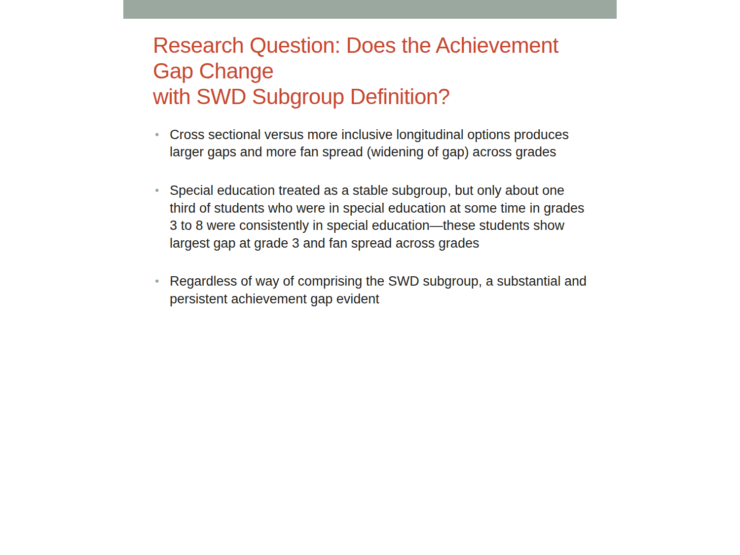Research Question: Does the Achievement Gap Change
with SWD Subgroup Definition?
Cross sectional versus more inclusive longitudinal options produces larger gaps and more fan spread (widening of gap) across grades
Special education treated as a stable subgroup, but only about one third of students who were in special education at some time in grades 3 to 8 were consistently in special education—these students show largest gap at grade 3 and fan spread across grades
Regardless of way of comprising the SWD subgroup, a substantial and persistent achievement gap evident